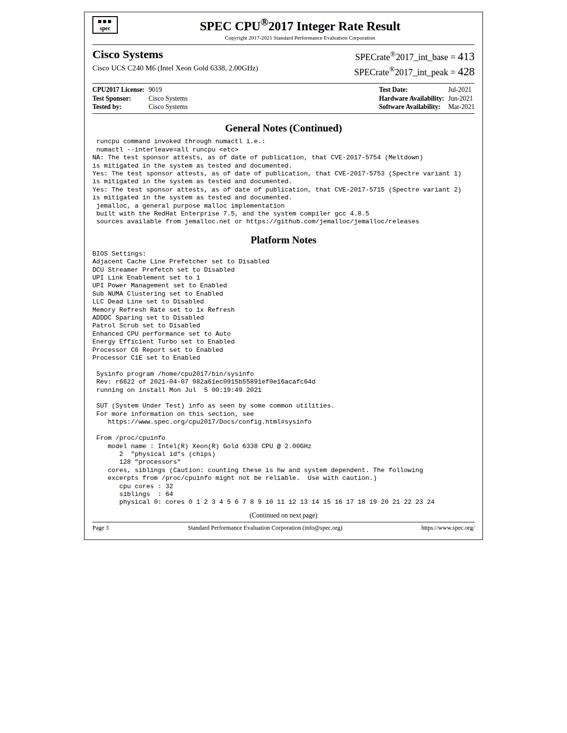■■■
spec
SPEC CPU®2017 Integer Rate Result
Copyright 2017-2021 Standard Performance Evaluation Corporation
Cisco Systems
Cisco UCS C240 M6 (Intel Xeon Gold 6338, 2.00GHz)
SPECrate®2017_int_base = 413
SPECrate®2017_int_peak = 428
CPU2017 License:
9019
Test Sponsor:
Cisco Systems
Tested by:
Cisco Systems
Test Date:
Jul-2021
Hardware Availability:
Jun-2021
Software Availability:
Mar-2021
General Notes (Continued)
 runcpu command invoked through numactl i.e.:
 numactl --interleave=all runcpu <etc>
NA: The test sponsor attests, as of date of publication, that CVE-2017-5754 (Meltdown)
is mitigated in the system as tested and documented.
Yes: The test sponsor attests, as of date of publication, that CVE-2017-5753 (Spectre variant 1)
is mitigated in the system as tested and documented.
Yes: The test sponsor attests, as of date of publication, that CVE-2017-5715 (Spectre variant 2)
is mitigated in the system as tested and documented.
 jemalloc, a general purpose malloc implementation
 built with the RedHat Enterprise 7.5, and the system compiler gcc 4.8.5
 sources available from jemalloc.net or https://github.com/jemalloc/jemalloc/releases
Platform Notes
BIOS Settings:
Adjacent Cache Line Prefetcher set to Disabled
DCU Streamer Prefetch set to Disabled
UPI Link Enablement set to 1
UPI Power Management set to Enabled
Sub NUMA Clustering set to Enabled
LLC Dead Line set to Disabled
Memory Refresh Rate set to 1x Refresh
ADDDC Sparing set to Disabled
Patrol Scrub set to Disabled
Enhanced CPU performance set to Auto
Energy Efficient Turbo set to Enabled
Processor C6 Report set to Enabled
Processor C1E set to Enabled

 Sysinfo program /home/cpu2017/bin/sysinfo
 Rev: r6622 of 2021-04-07 982a61ec0915b55891ef0e16acafc64d
 running on install Mon Jul  5 00:19:49 2021

 SUT (System Under Test) info as seen by some common utilities.
 For more information on this section, see
    https://www.spec.org/cpu2017/Docs/config.html#sysinfo

 From /proc/cpuinfo
    model name : Intel(R) Xeon(R) Gold 6338 CPU @ 2.00GHz
       2  "physical id"s (chips)
       128 "processors"
    cores, siblings (Caution: counting these is hw and system dependent. The following
    excerpts from /proc/cpuinfo might not be reliable.  Use with caution.)
       cpu cores : 32
       siblings  : 64
       physical 0: cores 0 1 2 3 4 5 6 7 8 9 10 11 12 13 14 15 16 17 18 19 20 21 22 23 24
(Continued on next page)
Page 3 Standard Performance Evaluation Corporation (info@spec.org) https://www.spec.org/